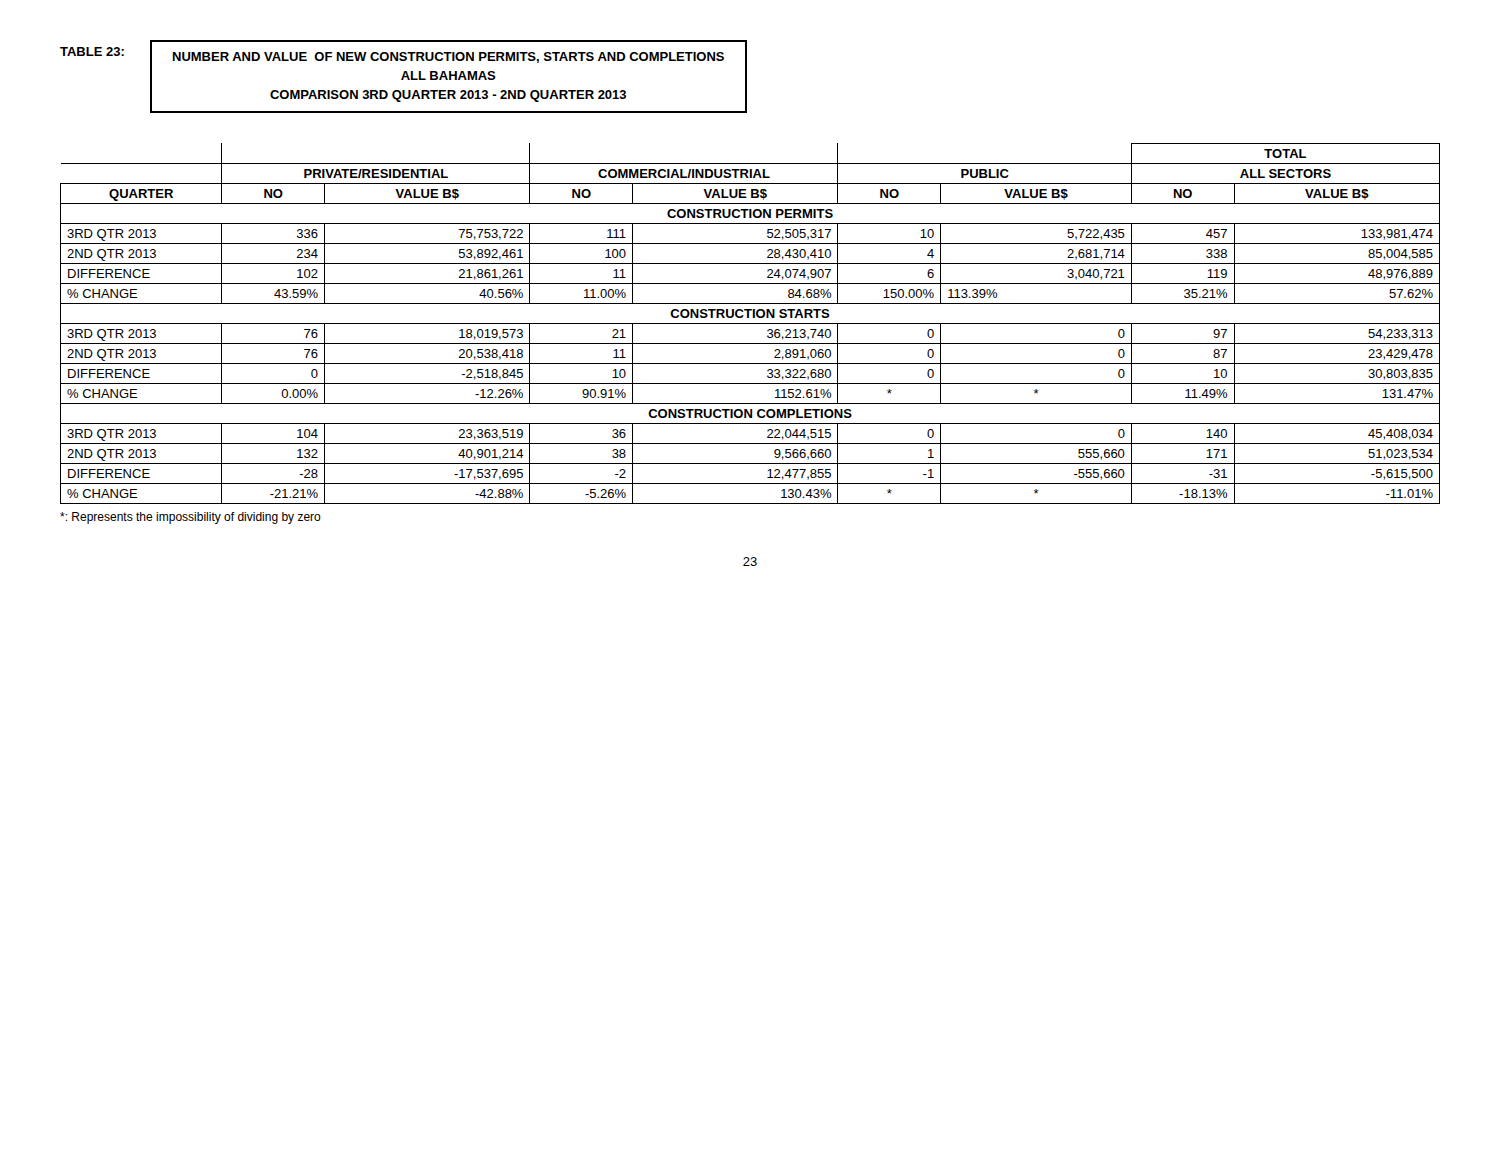TABLE 23:
NUMBER AND VALUE OF NEW CONSTRUCTION PERMITS, STARTS AND COMPLETIONS
ALL BAHAMAS
COMPARISON 3RD QUARTER 2013 - 2ND QUARTER 2013
| | | | | TOTAL |
| --- | --- | --- | --- | --- |
| | PRIVATE/RESIDENTIAL | COMMERCIAL/INDUSTRIAL | PUBLIC | ALL SECTORS |
| QUARTER | NO | VALUE B$ | NO | VALUE B$ | NO | VALUE B$ | NO | VALUE B$ |
| CONSTRUCTION PERMITS |
| 3RD QTR 2013 | 336 | 75,753,722 | 111 | 52,505,317 | 10 | 5,722,435 | 457 | 133,981,474 |
| 2ND QTR 2013 | 234 | 53,892,461 | 100 | 28,430,410 | 4 | 2,681,714 | 338 | 85,004,585 |
| DIFFERENCE | 102 | 21,861,261 | 11 | 24,074,907 | 6 | 3,040,721 | 119 | 48,976,889 |
| % CHANGE | 43.59% | 40.56% | 11.00% | 84.68% | 150.00% | 113.39% | 35.21% | 57.62% |
| CONSTRUCTION STARTS |
| 3RD QTR 2013 | 76 | 18,019,573 | 21 | 36,213,740 | 0 | 0 | 97 | 54,233,313 |
| 2ND QTR 2013 | 76 | 20,538,418 | 11 | 2,891,060 | 0 | 0 | 87 | 23,429,478 |
| DIFFERENCE | 0 | -2,518,845 | 10 | 33,322,680 | 0 | 0 | 10 | 30,803,835 |
| % CHANGE | 0.00% | -12.26% | 90.91% | 1152.61% | * | * | 11.49% | 131.47% |
| CONSTRUCTION COMPLETIONS |
| 3RD QTR 2013 | 104 | 23,363,519 | 36 | 22,044,515 | 0 | 0 | 140 | 45,408,034 |
| 2ND QTR 2013 | 132 | 40,901,214 | 38 | 9,566,660 | 1 | 555,660 | 171 | 51,023,534 |
| DIFFERENCE | -28 | -17,537,695 | -2 | 12,477,855 | -1 | -555,660 | -31 | -5,615,500 |
| % CHANGE | -21.21% | -42.88% | -5.26% | 130.43% | * | * | -18.13% | -11.01% |
*: Represents the impossibility of dividing by zero
23